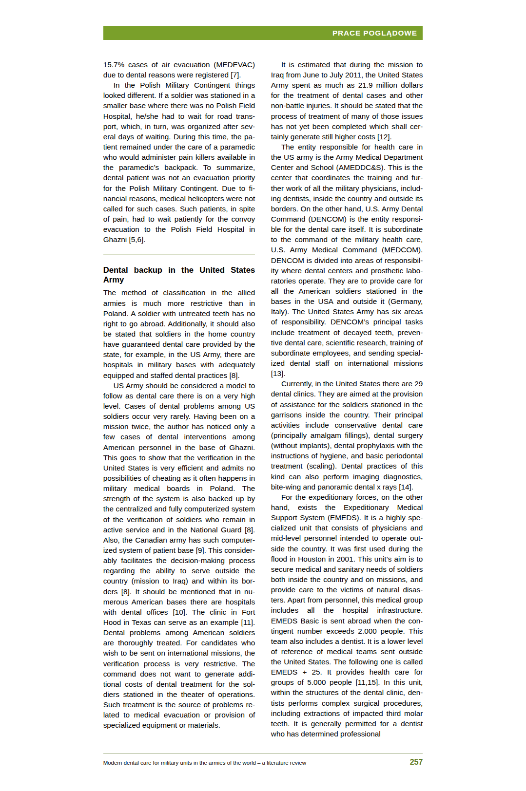PRACE POGLĄDOWE
15.7% cases of air evacuation (MEDEVAC) due to dental reasons were registered [7].
In the Polish Military Contingent things looked different. If a soldier was stationed in a smaller base where there was no Polish Field Hospital, he/she had to wait for road transport, which, in turn, was organized after several days of waiting. During this time, the patient remained under the care of a paramedic who would administer pain killers available in the paramedic’s backpack. To summarize, dental patient was not an evacuation priority for the Polish Military Contingent. Due to financial reasons, medical helicopters were not called for such cases. Such patients, in spite of pain, had to wait patiently for the convoy evacuation to the Polish Field Hospital in Ghazni [5,6].
Dental backup in the United States Army
The method of classification in the allied armies is much more restrictive than in Poland. A soldier with untreated teeth has no right to go abroad. Additionally, it should also be stated that soldiers in the home country have guaranteed dental care provided by the state, for example, in the US Army, there are hospitals in military bases with adequately equipped and staffed dental practices [8].
US Army should be considered a model to follow as dental care there is on a very high level. Cases of dental problems among US soldiers occur very rarely. Having been on a mission twice, the author has noticed only a few cases of dental interventions among American personnel in the base of Ghazni. This goes to show that the verification in the United States is very efficient and admits no possibilities of cheating as it often happens in military medical boards in Poland. The strength of the system is also backed up by the centralized and fully computerized system of the verification of soldiers who remain in active service and in the National Guard [8]. Also, the Canadian army has such computerized system of patient base [9]. This considerably facilitates the decision-making process regarding the ability to serve outside the country (mission to Iraq) and within its borders [8]. It should be mentioned that in numerous American bases there are hospitals with dental offices [10]. The clinic in Fort Hood in Texas can serve as an example [11]. Dental problems among American soldiers are thoroughly treated. For candidates who wish to be sent on international missions, the verification process is very restrictive. The command does not want to generate additional costs of dental treatment for the soldiers stationed in the theater of operations. Such treatment is the source of problems related to medical evacuation or provision of specialized equipment or materials.
It is estimated that during the mission to Iraq from June to July 2011, the United States Army spent as much as 21.9 million dollars for the treatment of dental cases and other non-battle injuries. It should be stated that the process of treatment of many of those issues has not yet been completed which shall certainly generate still higher costs [12].
The entity responsible for health care in the US army is the Army Medical Department Center and School (AMEDDC&S). This is the center that coordinates the training and further work of all the military physicians, including dentists, inside the country and outside its borders. On the other hand, U.S. Army Dental Command (DENCOM) is the entity responsible for the dental care itself. It is subordinate to the command of the military health care, U.S. Army Medical Command (MEDCOM). DENCOM is divided into areas of responsibility where dental centers and prosthetic laboratories operate. They are to provide care for all the American soldiers stationed in the bases in the USA and outside it (Germany, Italy). The United States Army has six areas of responsibility. DENCOM’s principal tasks include treatment of decayed teeth, preventive dental care, scientific research, training of subordinate employees, and sending specialized dental staff on international missions [13].
Currently, in the United States there are 29 dental clinics. They are aimed at the provision of assistance for the soldiers stationed in the garrisons inside the country. Their principal activities include conservative dental care (principally amalgam fillings), dental surgery (without implants), dental prophylaxis with the instructions of hygiene, and basic periodontal treatment (scaling). Dental practices of this kind can also perform imaging diagnostics, bite-wing and panoramic dental x rays [14].
For the expeditionary forces, on the other hand, exists the Expeditionary Medical Support System (EMEDS). It is a highly specialized unit that consists of physicians and mid-level personnel intended to operate outside the country. It was first used during the flood in Houston in 2001. This unit’s aim is to secure medical and sanitary needs of soldiers both inside the country and on missions, and provide care to the victims of natural disasters. Apart from personnel, this medical group includes all the hospital infrastructure. EMEDS Basic is sent abroad when the contingent number exceeds 2.000 people. This team also includes a dentist. It is a lower level of reference of medical teams sent outside the United States. The following one is called EMEDS + 25. It provides health care for groups of 5.000 people [11,15]. In this unit, within the structures of the dental clinic, dentists performs complex surgical procedures, including extractions of impacted third molar teeth. It is generally permitted for a dentist who has determined professional
Modern dental care for military units in the armies of the world – a literature review
257